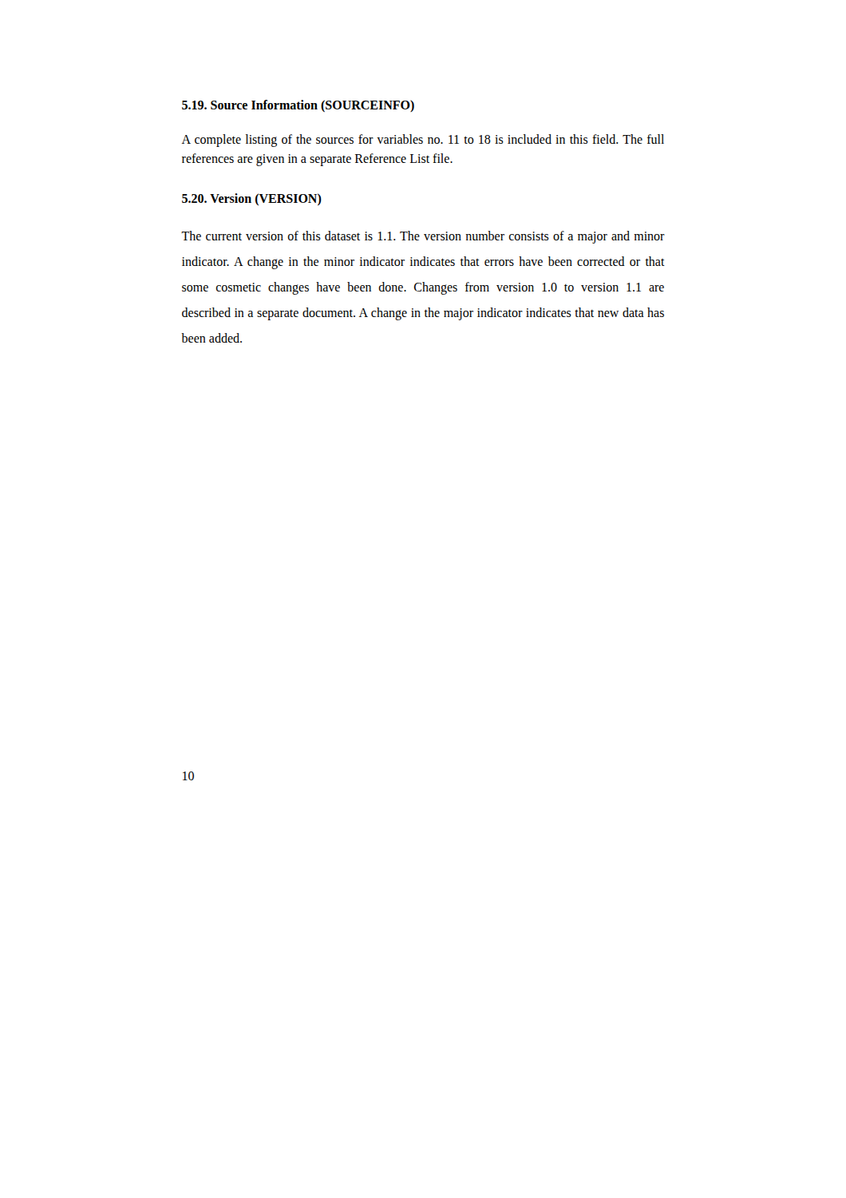5.19. Source Information (SOURCEINFO)
A complete listing of the sources for variables no. 11 to 18 is included in this field. The full references are given in a separate Reference List file.
5.20. Version (VERSION)
The current version of this dataset is 1.1. The version number consists of a major and minor indicator. A change in the minor indicator indicates that errors have been corrected or that some cosmetic changes have been done. Changes from version 1.0 to version 1.1 are described in a separate document. A change in the major indicator indicates that new data has been added.
10